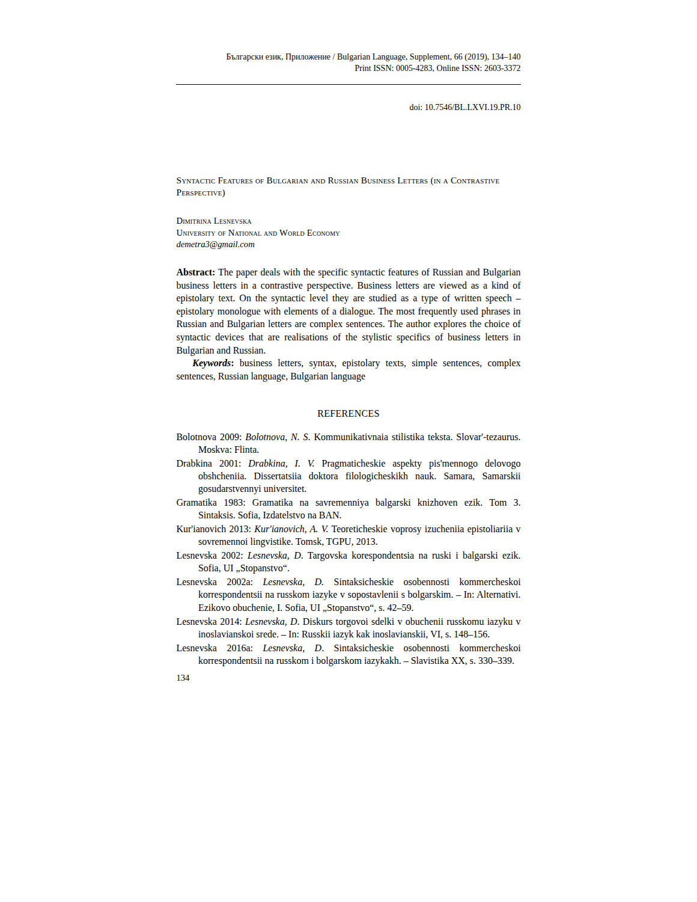Български език, Приложение / Bulgarian Language, Supplement, 66 (2019), 134–140
Print ISSN: 0005-4283, Online ISSN: 2603-3372
doi: 10.7546/BL.LXVI.19.PR.10
Syntactic Features of Bulgarian and Russian Business Letters (in a Contrastive Perspective)
Dimitrina Lesnevska
University of National and World Economy
demetra3@gmail.com
Abstract: The paper deals with the specific syntactic features of Russian and Bulgarian business letters in a contrastive perspective. Business letters are viewed as a kind of epistolary text. On the syntactic level they are studied as a type of written speech – epistolary monologue with elements of a dialogue. The most frequently used phrases in Russian and Bulgarian letters are complex sentences. The author explores the choice of syntactic devices that are realisations of the stylistic specifics of business letters in Bulgarian and Russian.
Keywords: business letters, syntax, epistolary texts, simple sentences, complex sentences, Russian language, Bulgarian language
REFERENCES
Bolotnova 2009: Bolotnova, N. S. Kommunikativnaia stilistika teksta. Slovar'-tezaurus. Moskva: Flinta.
Drabkina 2001: Drabkina, I. V. Pragmaticheskie aspekty pis'mennogo delovogo obshcheniia. Dissertatsiia doktora filologicheskikh nauk. Samara, Samarskii gosudarstvennyi universitet.
Gramatika 1983: Gramatika na savremenniya balgarski knizhoven ezik. Tom 3. Sintaksis. Sofia, Izdatelstvo na BAN.
Kur'ianovich 2013: Kur'ianovich, A. V. Teoreticheskie voprosy izucheniia epistoliariia v sovremennoi lingvistike. Tomsk, TGPU, 2013.
Lesnevska 2002: Lesnevska, D. Targovska korespondentsia na ruski i balgarski ezik. Sofia, UI „Stopanstvo“.
Lesnevska 2002a: Lesnevska, D. Sintaksicheskie osobennosti kommercheskoi korrespondentsii na russkom iazyke v sopostavlenii s bolgarskim. – In: Alternativi. Ezikovo obuchenie, I. Sofia, UI „Stopanstvo“, s. 42–59.
Lesnevska 2014: Lesnevska, D. Diskurs torgovoi sdelki v obuchenii russkomu iazyku v inoslavianskoi srede. – In: Russkii iazyk kak inoslavianskii, VI, s. 148–156.
Lesnevska 2016a: Lesnevska, D. Sintaksicheskie osobennosti kommercheskoi korrespondentsii na russkom i bolgarskom iazykakh. – Slavistika XX, s. 330–339.
134